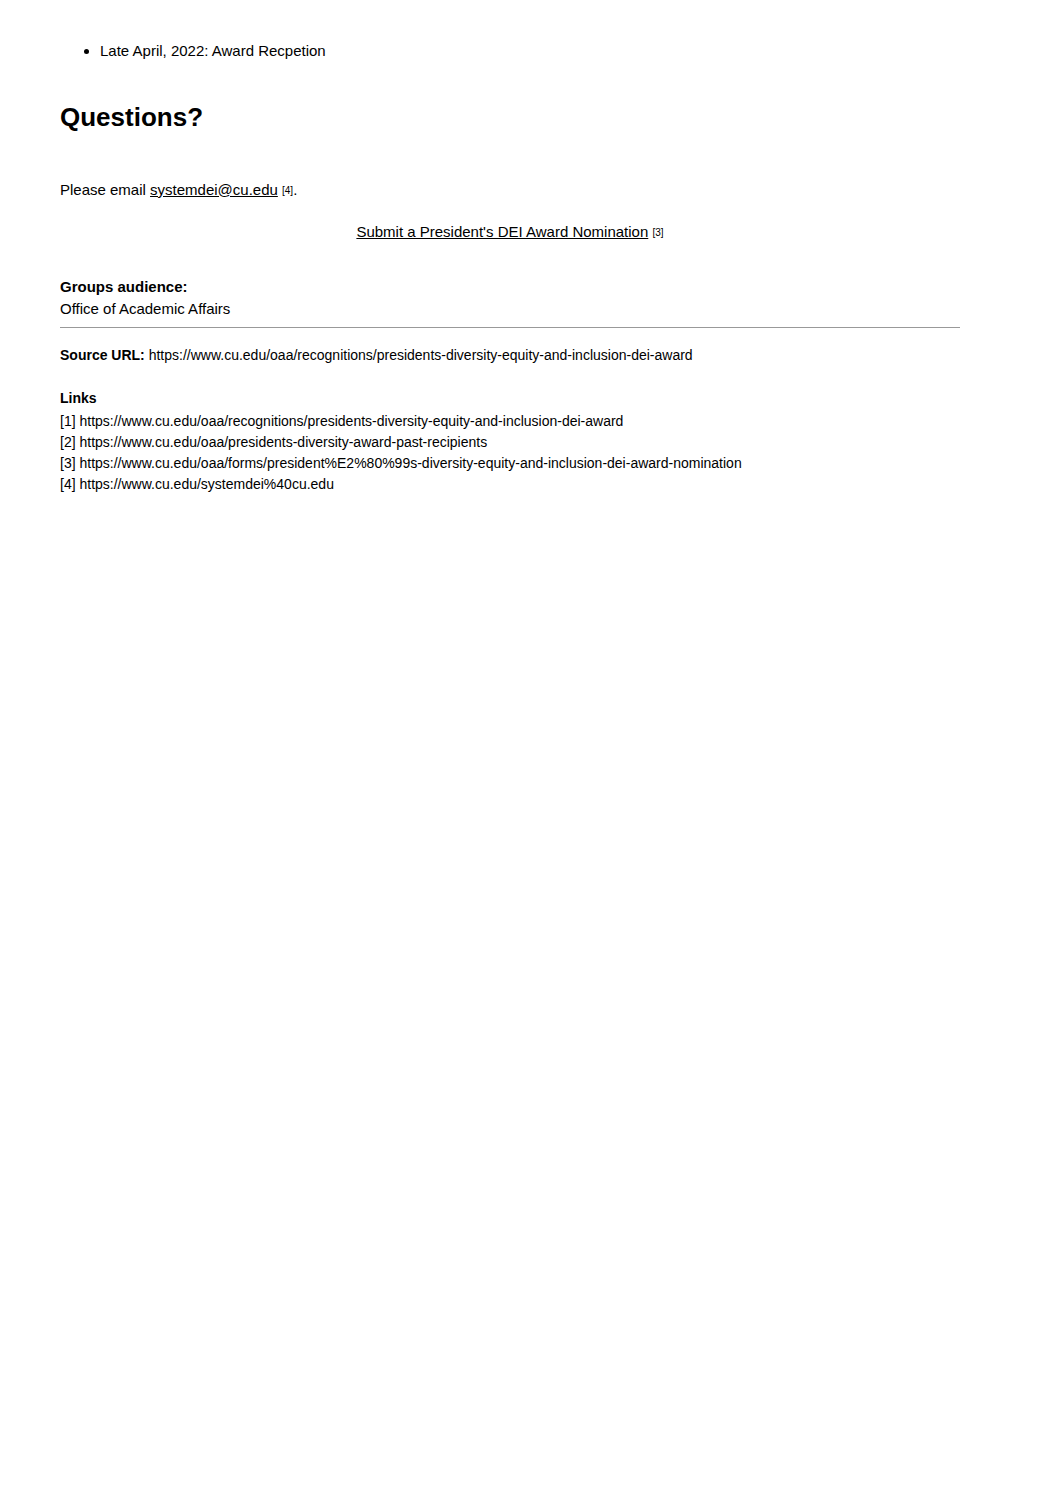Late April, 2022: Award Recpetion
Questions?
Please email systemdei@cu.edu [4].
Submit a President's DEI Award Nomination [3]
Groups audience:
Office of Academic Affairs
Source URL: https://www.cu.edu/oaa/recognitions/presidents-diversity-equity-and-inclusion-dei-award
Links
[1] https://www.cu.edu/oaa/recognitions/presidents-diversity-equity-and-inclusion-dei-award
[2] https://www.cu.edu/oaa/presidents-diversity-award-past-recipients
[3] https://www.cu.edu/oaa/forms/president%E2%80%99s-diversity-equity-and-inclusion-dei-award-nomination
[4] https://www.cu.edu/systemdei%40cu.edu